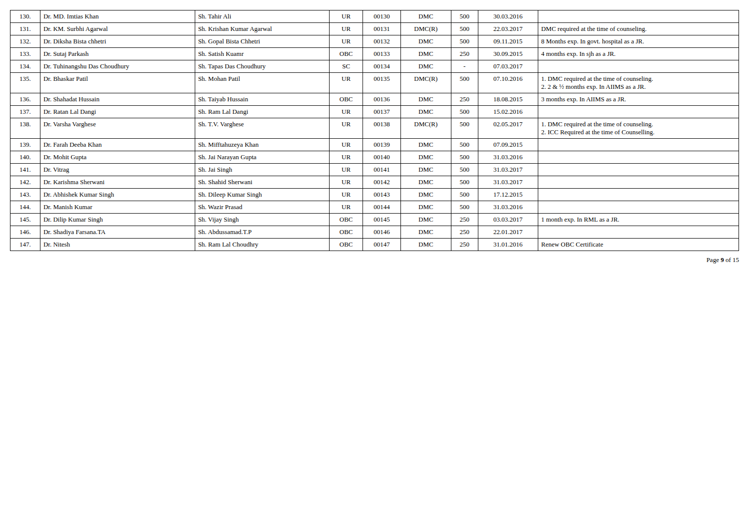| 130. | Dr. MD. Imtias Khan | Sh. Tahir Ali | UR | 00130 | DMC | 500 | 30.03.2016 | |
| 131. | Dr. KM. Surbhi Agarwal | Sh. Krishan Kumar Agarwal | UR | 00131 | DMC(R) | 500 | 22.03.2017 | DMC required at the time of counseling. |
| 132. | Dr. Diksha Bista chhetri | Sh. Gopal Bista Chhetri | UR | 00132 | DMC | 500 | 09.11.2015 | 8 Months exp. In govt. hospital as a JR. |
| 133. | Dr. Sutaj Parkash | Sh. Satish Kuamr | OBC | 00133 | DMC | 250 | 30.09.2015 | 4 months exp. In sjh as a JR. |
| 134. | Dr. Tuhinangshu Das Choudhury | Sh. Tapas Das Choudhury | SC | 00134 | DMC | - | 07.03.2017 | |
| 135. | Dr. Bhaskar Patil | Sh. Mohan Patil | UR | 00135 | DMC(R) | 500 | 07.10.2016 | 1. DMC required at the time of counseling. 2. 2 & ½ months exp. In AIIMS as a JR. |
| 136. | Dr. Shahadat Hussain | Sh. Taiyab Hussain | OBC | 00136 | DMC | 250 | 18.08.2015 | 3 months exp. In AIIMS as a JR. |
| 137. | Dr. Ratan Lal Dangi | Sh. Ram Lal Dangi | UR | 00137 | DMC | 500 | 15.02.2016 | |
| 138. | Dr. Varsha Varghese | Sh. T.V. Varghese | UR | 00138 | DMC(R) | 500 | 02.05.2017 | 1. DMC required at the time of counseling. 2. ICC Required at the time of Counselling. |
| 139. | Dr. Farah Deeba Khan | Sh. Mifftahuzeya Khan | UR | 00139 | DMC | 500 | 07.09.2015 | |
| 140. | Dr. Mohit Gupta | Sh. Jai Narayan Gupta | UR | 00140 | DMC | 500 | 31.03.2016 | |
| 141. | Dr. Vitrag | Sh. Jai Singh | UR | 00141 | DMC | 500 | 31.03.2017 | |
| 142. | Dr. Karishma Sherwani | Sh. Shahid Sherwani | UR | 00142 | DMC | 500 | 31.03.2017 | |
| 143. | Dr. Abhishek Kumar Singh | Sh. Dileep Kumar Singh | UR | 00143 | DMC | 500 | 17.12.2015 | |
| 144. | Dr. Manish Kumar | Sh. Wazir Prasad | UR | 00144 | DMC | 500 | 31.03.2016 | |
| 145. | Dr. Dilip Kumar Singh | Sh. Vijay Singh | OBC | 00145 | DMC | 250 | 03.03.2017 | 1 month exp. In RML as a JR. |
| 146. | Dr. Shadiya Farsana.TA | Sh. Abdussamad.T.P | OBC | 00146 | DMC | 250 | 22.01.2017 | |
| 147. | Dr. Nitesh | Sh. Ram Lal Choudhry | OBC | 00147 | DMC | 250 | 31.01.2016 | Renew OBC Certificate |
Page 9 of 15